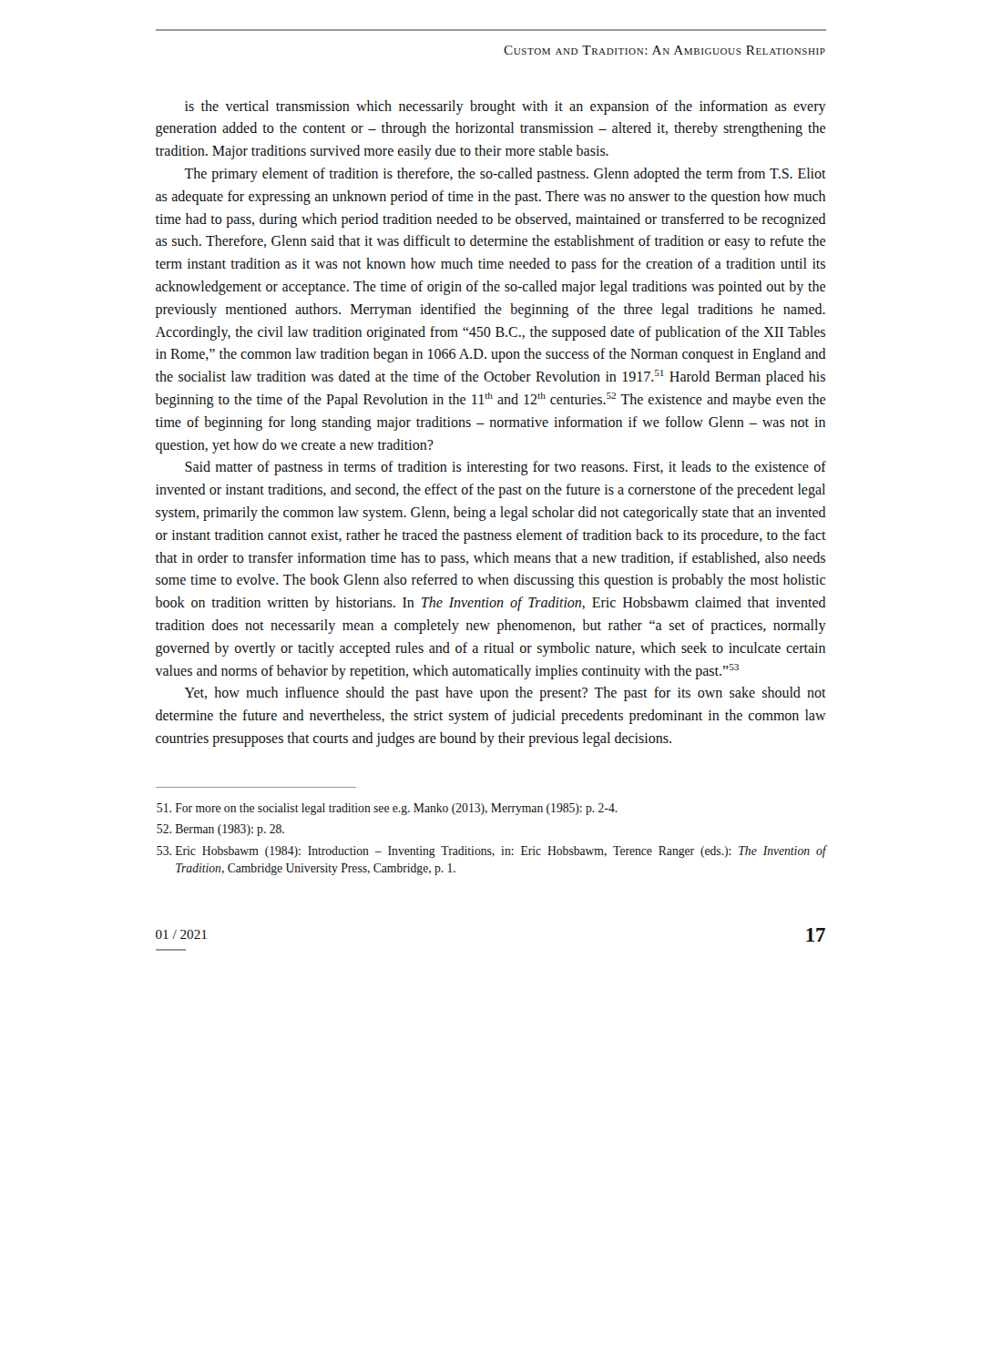Custom and Tradition: An Ambiguous Relationship
is the vertical transmission which necessarily brought with it an expansion of the information as every generation added to the content or – through the horizontal transmission – altered it, thereby strengthening the tradition. Major traditions survived more easily due to their more stable basis.
The primary element of tradition is therefore, the so-called pastness. Glenn adopted the term from T.S. Eliot as adequate for expressing an unknown period of time in the past. There was no answer to the question how much time had to pass, during which period tradition needed to be observed, maintained or transferred to be recognized as such. Therefore, Glenn said that it was difficult to determine the establishment of tradition or easy to refute the term instant tradition as it was not known how much time needed to pass for the creation of a tradition until its acknowledgement or acceptance. The time of origin of the so-called major legal traditions was pointed out by the previously mentioned authors. Merryman identified the beginning of the three legal traditions he named. Accordingly, the civil law tradition originated from “450 B.C., the supposed date of publication of the XII Tables in Rome,” the common law tradition began in 1066 A.D. upon the success of the Norman conquest in England and the socialist law tradition was dated at the time of the October Revolution in 1917.51 Harold Berman placed his beginning to the time of the Papal Revolution in the 11th and 12th centuries.52 The existence and maybe even the time of beginning for long standing major traditions – normative information if we follow Glenn – was not in question, yet how do we create a new tradition?
Said matter of pastness in terms of tradition is interesting for two reasons. First, it leads to the existence of invented or instant traditions, and second, the effect of the past on the future is a cornerstone of the precedent legal system, primarily the common law system. Glenn, being a legal scholar did not categorically state that an invented or instant tradition cannot exist, rather he traced the pastness element of tradition back to its procedure, to the fact that in order to transfer information time has to pass, which means that a new tradition, if established, also needs some time to evolve. The book Glenn also referred to when discussing this question is probably the most holistic book on tradition written by historians. In The Invention of Tradition, Eric Hobsbawm claimed that invented tradition does not necessarily mean a completely new phenomenon, but rather “a set of practices, normally governed by overtly or tacitly accepted rules and of a ritual or symbolic nature, which seek to inculcate certain values and norms of behavior by repetition, which automatically implies continuity with the past.”53
Yet, how much influence should the past have upon the present? The past for its own sake should not determine the future and nevertheless, the strict system of judicial precedents predominant in the common law countries presupposes that courts and judges are bound by their previous legal decisions.
For more on the socialist legal tradition see e.g. Manko (2013), Merryman (1985): p. 2-4.
Berman (1983): p. 28.
Eric Hobsbawm (1984): Introduction – Inventing Traditions, in: Eric Hobsbawm, Terence Ranger (eds.): The Invention of Tradition, Cambridge University Press, Cambridge, p. 1.
01 / 2021 17